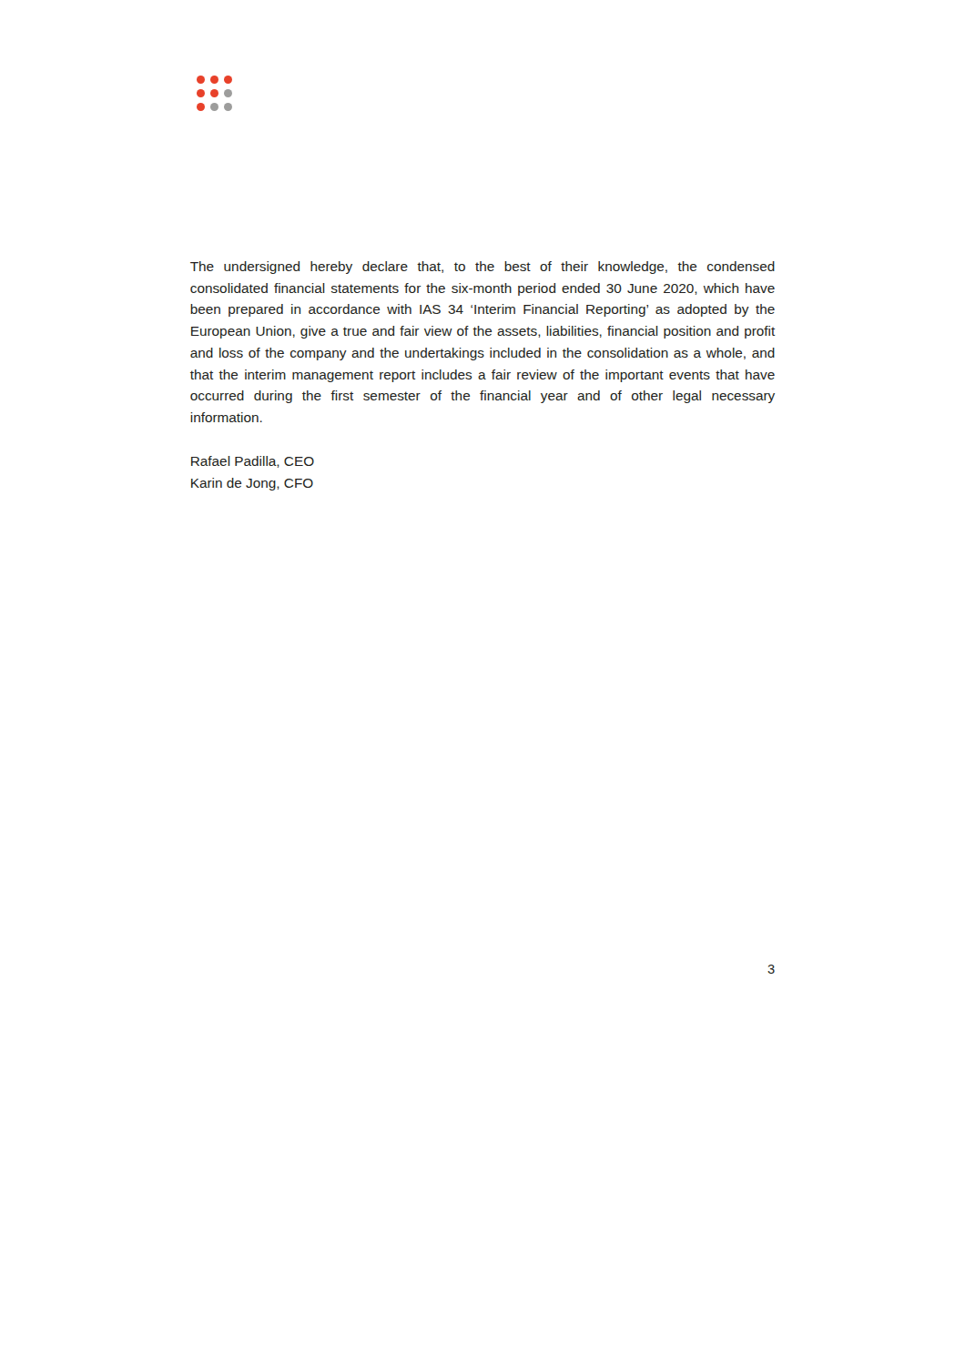The undersigned hereby declare that, to the best of their knowledge, the condensed consolidated financial statements for the six-month period ended 30 June 2020, which have been prepared in accordance with IAS 34 ‘Interim Financial Reporting’ as adopted by the European Union, give a true and fair view of the assets, liabilities, financial position and profit and loss of the company and the undertakings included in the consolidation as a whole, and that the interim management report includes a fair review of the important events that have occurred during the first semester of the financial year and of other legal necessary information.
Rafael Padilla, CEO
Karin de Jong, CFO
3